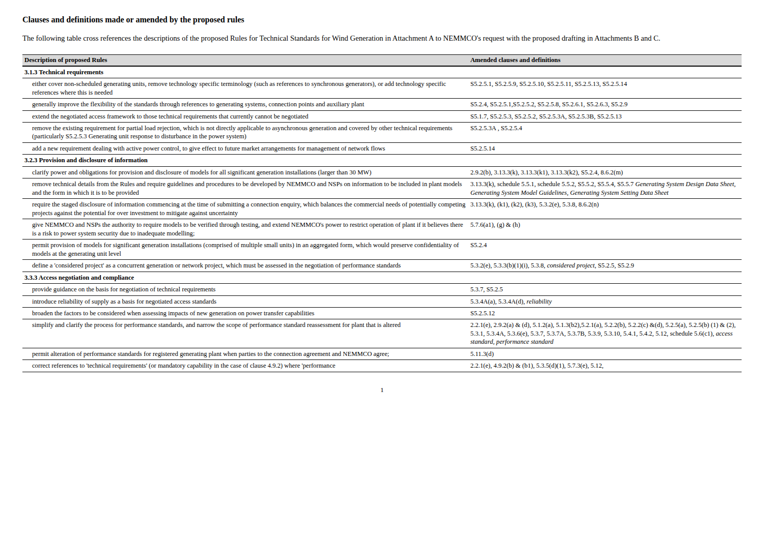Clauses and definitions made or amended by the proposed rules
The following table cross references the descriptions of the proposed Rules for Technical Standards for Wind Generation in Attachment A to NEMMCO's request with the proposed drafting in Attachments B and C.
| Description of proposed Rules | Amended clauses and definitions |
| --- | --- |
| 3.1.3 Technical requirements |
| either cover non-scheduled generating units, remove technology specific terminology (such as references to synchronous generators), or add technology specific references where this is needed | S5.2.5.1, S5.2.5.9, S5.2.5.10, S5.2.5.11, S5.2.5.13, S5.2.5.14 |
| generally improve the flexibility of the standards through references to generating systems, connection points and auxiliary plant | S5.2.4, S5.2.5.1,S5.2.5.2, S5.2.5.8, S5.2.6.1, S5.2.6.3, S5.2.9 |
| extend the negotiated access framework to those technical requirements that currently cannot be negotiated | S5.1.7, S5.2.5.3, S5.2.5.2, S5.2.5.3A, S5.2.5.3B, S5.2.5.13 |
| remove the existing requirement for partial load rejection, which is not directly applicable to asynchronous generation and covered by other technical requirements (particularly S5.2.5.3 Generating unit response to disturbance in the power system) | S5.2.5.3A , S5.2.5.4 |
| add a new requirement dealing with active power control, to give effect to future market arrangements for management of network flows | S5.2.5.14 |
| 3.2.3 Provision and disclosure of information |
| clarify power and obligations for provision and disclosure of models for all significant generation installations (larger than 30 MW) | 2.9.2(b), 3.13.3(k), 3.13.3(k1), 3.13.3(k2), S5.2.4, 8.6.2(m) |
| remove technical details from the Rules and require guidelines and procedures to be developed by NEMMCO and NSPs on information to be included in plant models and the form in which it is to be provided | 3.13.3(k), schedule 5.5.1, schedule 5.5.2, S5.5.2, S5.5.4, S5.5.7 Generating System Design Data Sheet, Generating System Model Guidelines, Generating System Setting Data Sheet |
| require the staged disclosure of information commencing at the time of submitting a connection enquiry, which balances the commercial needs of potentially competing projects against the potential for over investment to mitigate against uncertainty | 3.13.3(k), (k1), (k2), (k3), 5.3.2(e), 5.3.8, 8.6.2(n) |
| give NEMMCO and NSPs the authority to require models to be verified through testing, and extend NEMMCO's power to restrict operation of plant if it believes there is a risk to power system security due to inadequate modelling; | 5.7.6(a1), (g) & (h) |
| permit provision of models for significant generation installations (comprised of multiple small units) in an aggregated form, which would preserve confidentiality of models at the generating unit level | S5.2.4 |
| define a 'considered project' as a concurrent generation or network project, which must be assessed in the negotiation of performance standards | 5.3.2(e), 5.3.3(b)(1)(i), 5.3.8, considered project , S5.2.5, S5.2.9 |
| 3.3.3 Access negotiation and compliance |
| provide guidance on the basis for negotiation of technical requirements | 5.3.7, S5.2.5 |
| introduce reliability of supply as a basis for negotiated access standards | 5.3.4A(a), 5.3.4A(d), reliability |
| broaden the factors to be considered when assessing impacts of new generation on power transfer capabilities | S5.2.5.12 |
| simplify and clarify the process for performance standards, and narrow the scope of performance standard reassessment for plant that is altered | 2.2.1(e), 2.9.2(a) & (d), 5.1.2(a), 5.1.3(b2),5.2.1(a), 5.2.2(b), 5.2.2(c) &(d), 5.2.5(a), 5.2.5(b) (1) & (2), 5.3.1, 5.3.4A, 5.3.6(e), 5.3.7, 5.3.7A, 5.3.7B, 5.3.9, 5.3.10, 5.4.1, 5.4.2, 5.12, schedule 5.6(c1), access standard, performance standard |
| permit alteration of performance standards for registered generating plant when parties to the connection agreement and NEMMCO agree; | 5.11.3(d) |
| correct references to 'technical requirements' (or mandatory capability in the case of clause 4.9.2) where 'performance | 2.2.1(e), 4.9.2(b) & (b1), 5.3.5(d)(1), 5.7.3(e), 5.12, |
1